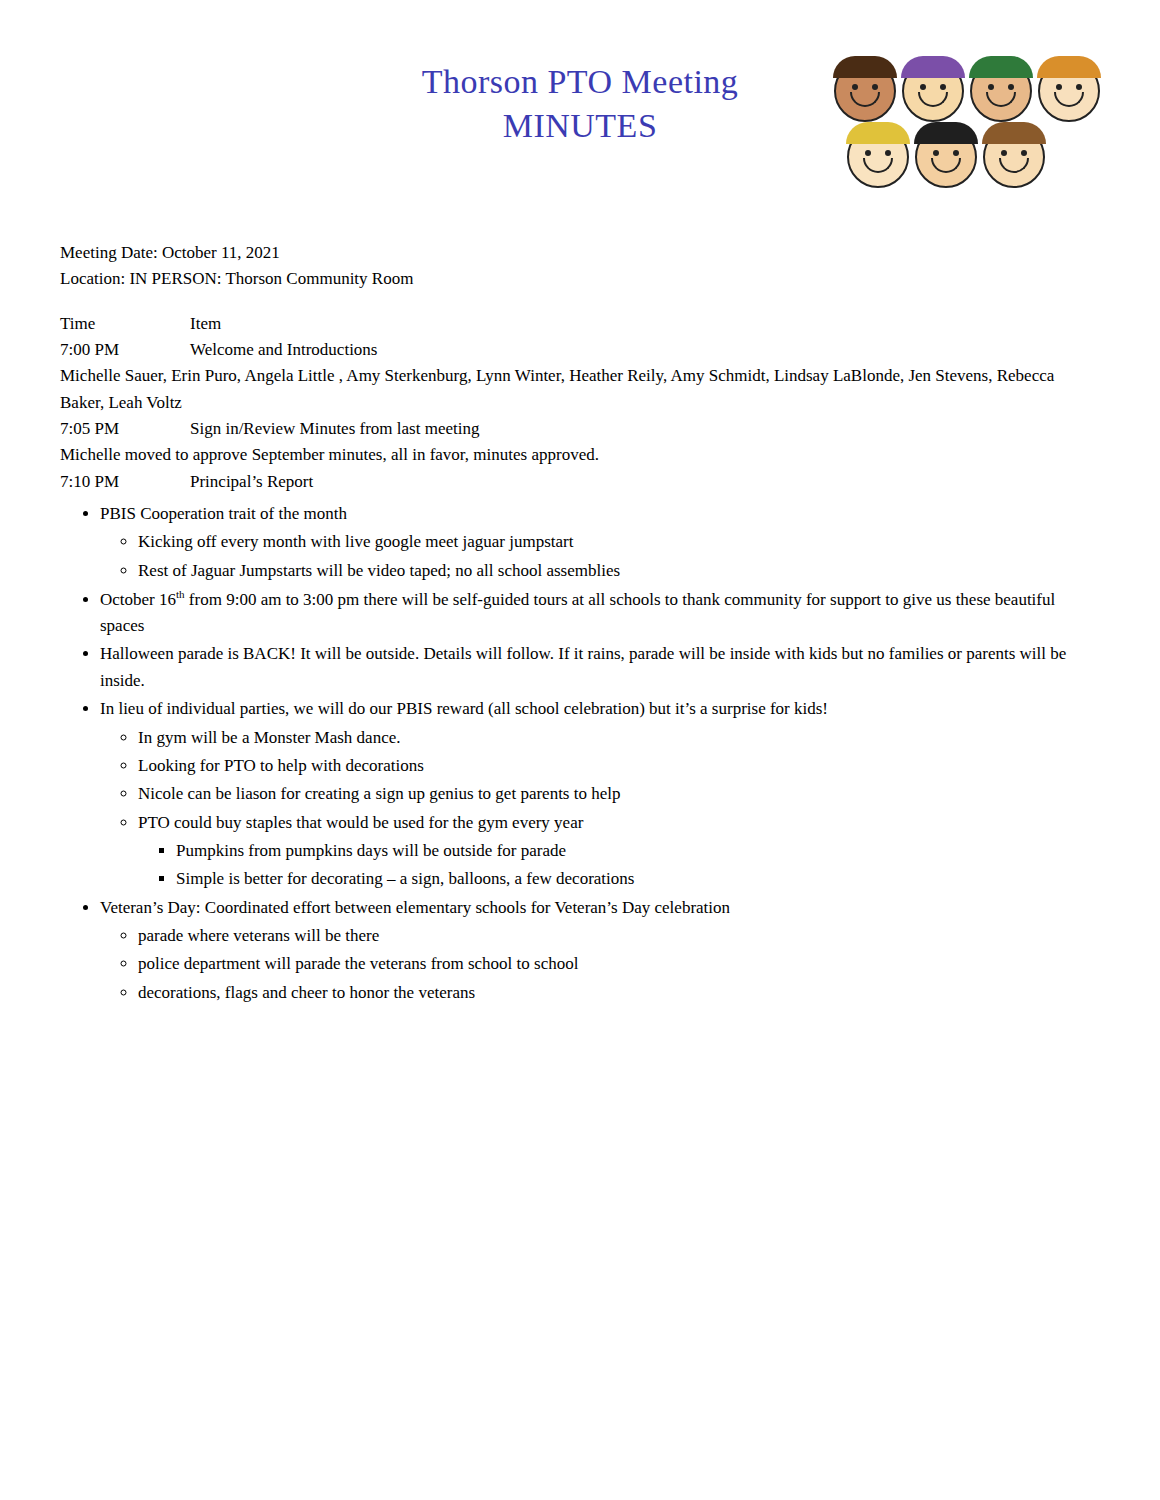Thorson PTO Meeting
MINUTES
Meeting Date: October 11, 2021
Location: IN PERSON: Thorson Community Room
Time
Item
7:00 PM
Welcome and Introductions
Michelle Sauer, Erin Puro, Angela Little , Amy Sterkenburg, Lynn Winter, Heather Reily, Amy Schmidt, Lindsay LaBlonde, Jen Stevens, Rebecca Baker, Leah Voltz
7:05 PM
Sign in/Review Minutes from last meeting
Michelle moved to approve September minutes, all in favor, minutes approved.
7:10 PM
Principal’s Report
PBIS Cooperation trait of the month
Kicking off every month with live google meet jaguar jumpstart
Rest of Jaguar Jumpstarts will be video taped; no all school assemblies
October 16th from 9:00 am to 3:00 pm there will be self-guided tours at all schools to thank community for support to give us these beautiful spaces
Halloween parade is BACK! It will be outside. Details will follow. If it rains, parade will be inside with kids but no families or parents will be inside.
In lieu of individual parties, we will do our PBIS reward (all school celebration) but it’s a surprise for kids!
In gym will be a Monster Mash dance.
Looking for PTO to help with decorations
Nicole can be liason for creating a sign up genius to get parents to help
PTO could buy staples that would be used for the gym every year
Pumpkins from pumpkins days will be outside for parade
Simple is better for decorating – a sign, balloons, a few decorations
Veteran’s Day: Coordinated effort between elementary schools for Veteran’s Day celebration
parade where veterans will be there
police department will parade the veterans from school to school
decorations, flags and cheer to honor the veterans